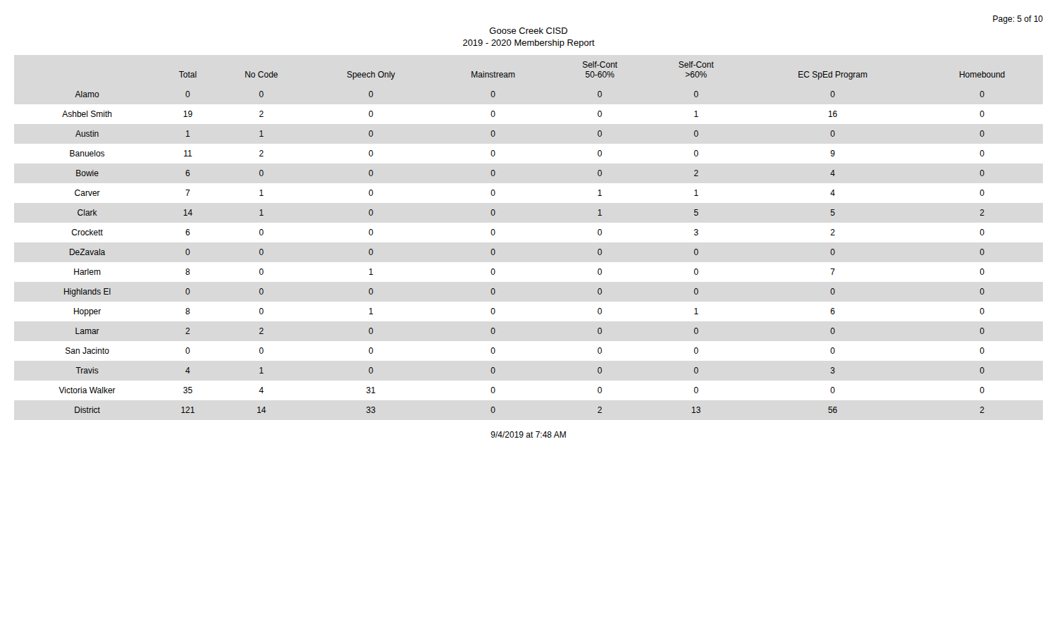Page: 5 of 10
Goose Creek CISD
2019 - 2020 Membership Report
| | Total | No Code | Speech Only | Mainstream | Self-Cont 50-60% | Self-Cont >60% | EC SpEd Program | Homebound |
| --- | --- | --- | --- | --- | --- | --- | --- | --- |
| Alamo | 0 | 0 | 0 | 0 | 0 | 0 | 0 | 0 |
| Ashbel Smith | 19 | 2 | 0 | 0 | 0 | 1 | 16 | 0 |
| Austin | 1 | 1 | 0 | 0 | 0 | 0 | 0 | 0 |
| Banuelos | 11 | 2 | 0 | 0 | 0 | 0 | 9 | 0 |
| Bowie | 6 | 0 | 0 | 0 | 0 | 2 | 4 | 0 |
| Carver | 7 | 1 | 0 | 0 | 1 | 1 | 4 | 0 |
| Clark | 14 | 1 | 0 | 0 | 1 | 5 | 5 | 2 |
| Crockett | 6 | 0 | 0 | 0 | 0 | 3 | 2 | 0 |
| DeZavala | 0 | 0 | 0 | 0 | 0 | 0 | 0 | 0 |
| Harlem | 8 | 0 | 1 | 0 | 0 | 0 | 7 | 0 |
| Highlands El | 0 | 0 | 0 | 0 | 0 | 0 | 0 | 0 |
| Hopper | 8 | 0 | 1 | 0 | 0 | 1 | 6 | 0 |
| Lamar | 2 | 2 | 0 | 0 | 0 | 0 | 0 | 0 |
| San Jacinto | 0 | 0 | 0 | 0 | 0 | 0 | 0 | 0 |
| Travis | 4 | 1 | 0 | 0 | 0 | 0 | 3 | 0 |
| Victoria Walker | 35 | 4 | 31 | 0 | 0 | 0 | 0 | 0 |
| District | 121 | 14 | 33 | 0 | 2 | 13 | 56 | 2 |
9/4/2019 at 7:48 AM